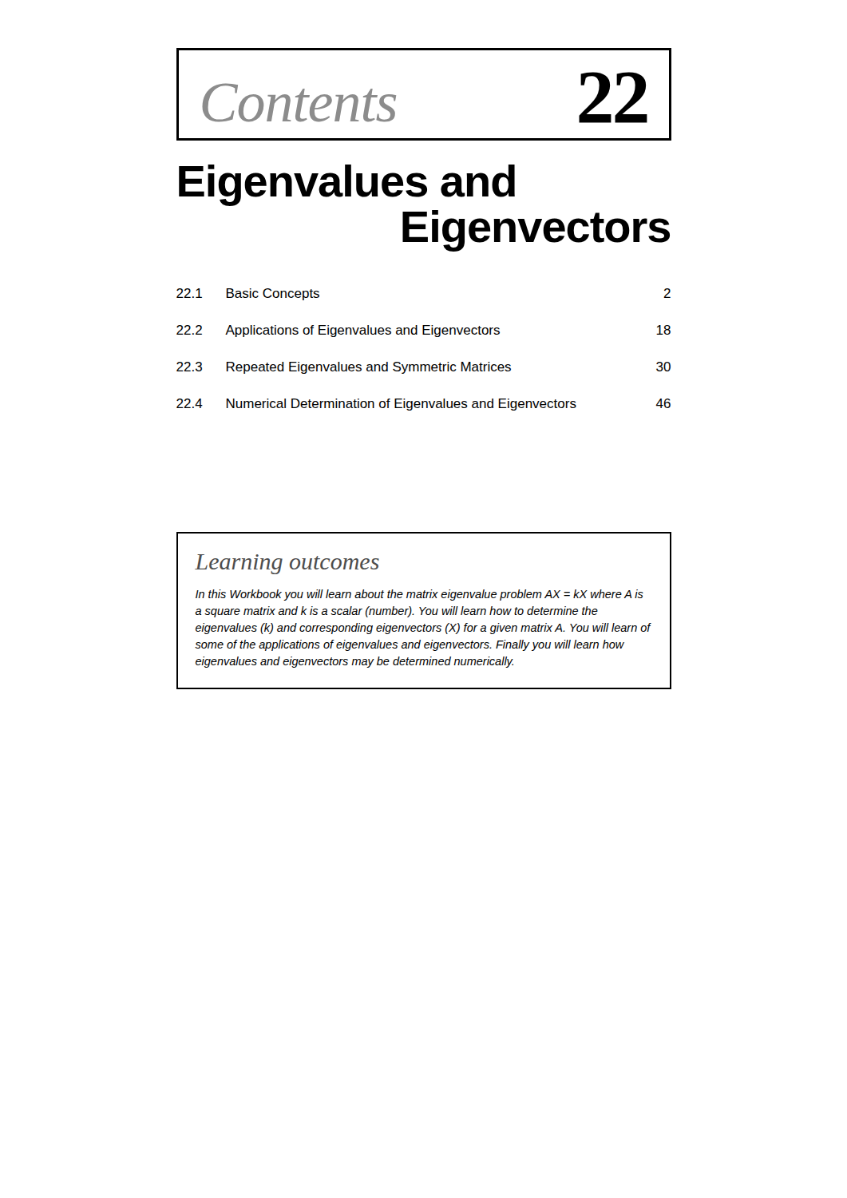Contents
22
Eigenvalues and Eigenvectors
22.1 Basic Concepts 2
22.2 Applications of Eigenvalues and Eigenvectors 18
22.3 Repeated Eigenvalues and Symmetric Matrices 30
22.4 Numerical Determination of Eigenvalues and Eigenvectors 46
Learning outcomes
In this Workbook you will learn about the matrix eigenvalue problem AX = kX where A is a square matrix and k is a scalar (number). You will learn how to determine the eigenvalues (k) and corresponding eigenvectors (X) for a given matrix A. You will learn of some of the applications of eigenvalues and eigenvectors. Finally you will learn how eigenvalues and eigenvectors may be determined numerically.